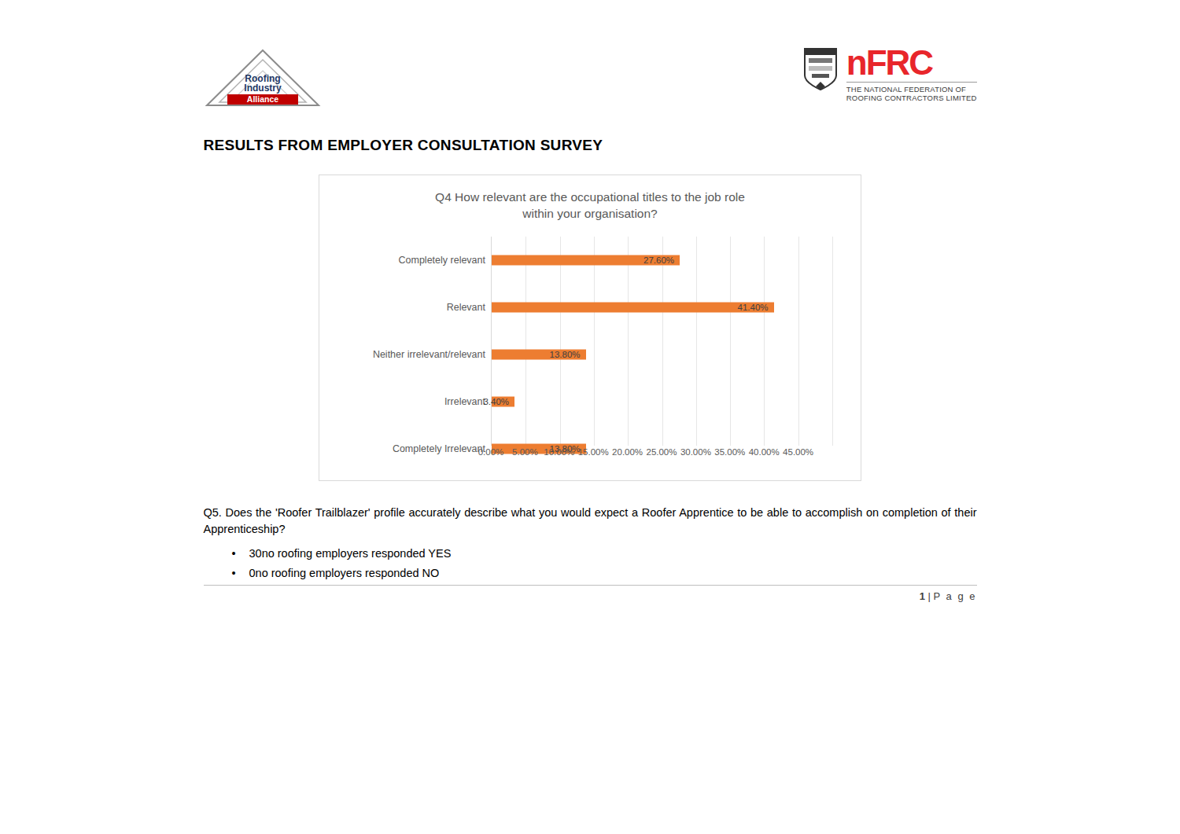Roofing Industry Alliance Roofing Industry Alliance
NFRC crest
nFRC
The National Federation of
Roofing Contractors Limited
RESULTS FROM EMPLOYER CONSULTATION SURVEY
Q4 How relevant are the occupational titles to the job role
within your organisation?
Completely relevant
27.60%
Relevant
41.40%
Neither irrelevant/relevant
13.80%
Irrelevant
3.40%
Completely Irrelevant
13.80%
0.00% 5.00% 10.00% 15.00% 20.00% 25.00% 30.00% 35.00% 40.00% 45.00%
Q5. Does the 'Roofer Trailblazer' profile accurately describe what you would expect a Roofer Apprentice to be able to accomplish on completion of their Apprenticeship?
30no roofing employers responded YES
0no roofing employers responded NO
1 | P a g e